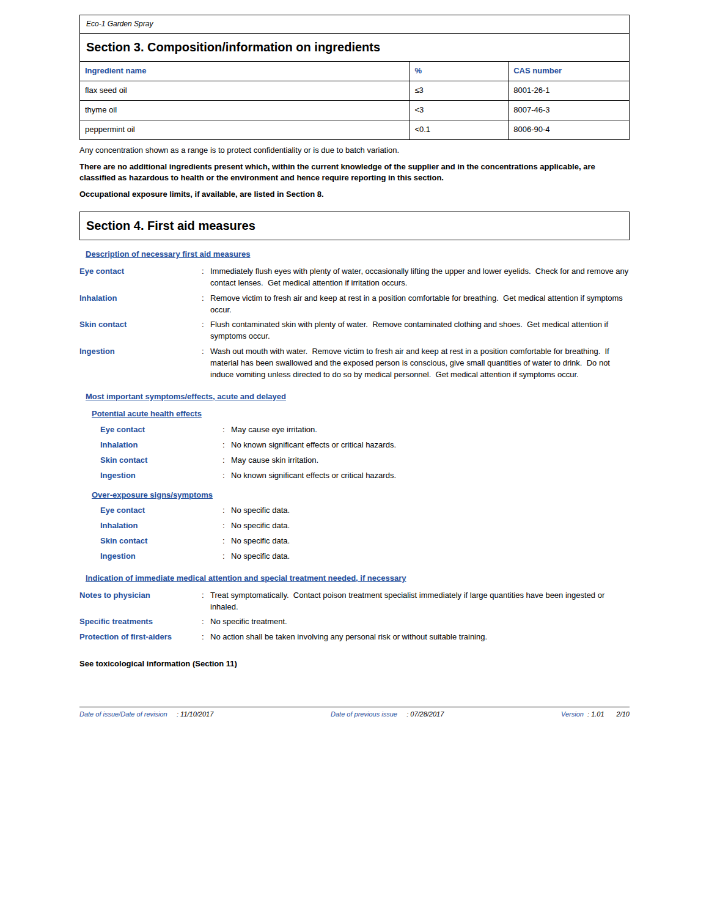Eco-1 Garden Spray
Section 3. Composition/information on ingredients
| Ingredient name | % | CAS number |
| --- | --- | --- |
| flax seed oil | ≤3 | 8001-26-1 |
| thyme oil | <3 | 8007-46-3 |
| peppermint oil | <0.1 | 8006-90-4 |
Any concentration shown as a range is to protect confidentiality or is due to batch variation.
There are no additional ingredients present which, within the current knowledge of the supplier and in the concentrations applicable, are classified as hazardous to health or the environment and hence require reporting in this section.
Occupational exposure limits, if available, are listed in Section 8.
Section 4. First aid measures
Description of necessary first aid measures
| Eye contact | : | Immediately flush eyes with plenty of water, occasionally lifting the upper and lower eyelids. Check for and remove any contact lenses. Get medical attention if irritation occurs. |
| Inhalation | : | Remove victim to fresh air and keep at rest in a position comfortable for breathing. Get medical attention if symptoms occur. |
| Skin contact | : | Flush contaminated skin with plenty of water. Remove contaminated clothing and shoes. Get medical attention if symptoms occur. |
| Ingestion | : | Wash out mouth with water. Remove victim to fresh air and keep at rest in a position comfortable for breathing. If material has been swallowed and the exposed person is conscious, give small quantities of water to drink. Do not induce vomiting unless directed to do so by medical personnel. Get medical attention if symptoms occur. |
Most important symptoms/effects, acute and delayed
Potential acute health effects
| Eye contact | : | May cause eye irritation. |
| Inhalation | : | No known significant effects or critical hazards. |
| Skin contact | : | May cause skin irritation. |
| Ingestion | : | No known significant effects or critical hazards. |
Over-exposure signs/symptoms
| Eye contact | : | No specific data. |
| Inhalation | : | No specific data. |
| Skin contact | : | No specific data. |
| Ingestion | : | No specific data. |
Indication of immediate medical attention and special treatment needed, if necessary
| Notes to physician | : | Treat symptomatically. Contact poison treatment specialist immediately if large quantities have been ingested or inhaled. |
| Specific treatments | : | No specific treatment. |
| Protection of first-aiders | : | No action shall be taken involving any personal risk or without suitable training. |
See toxicological information (Section 11)
Date of issue/Date of revision : 11/10/2017
Date of previous issue : 07/28/2017
Version : 1.012/10